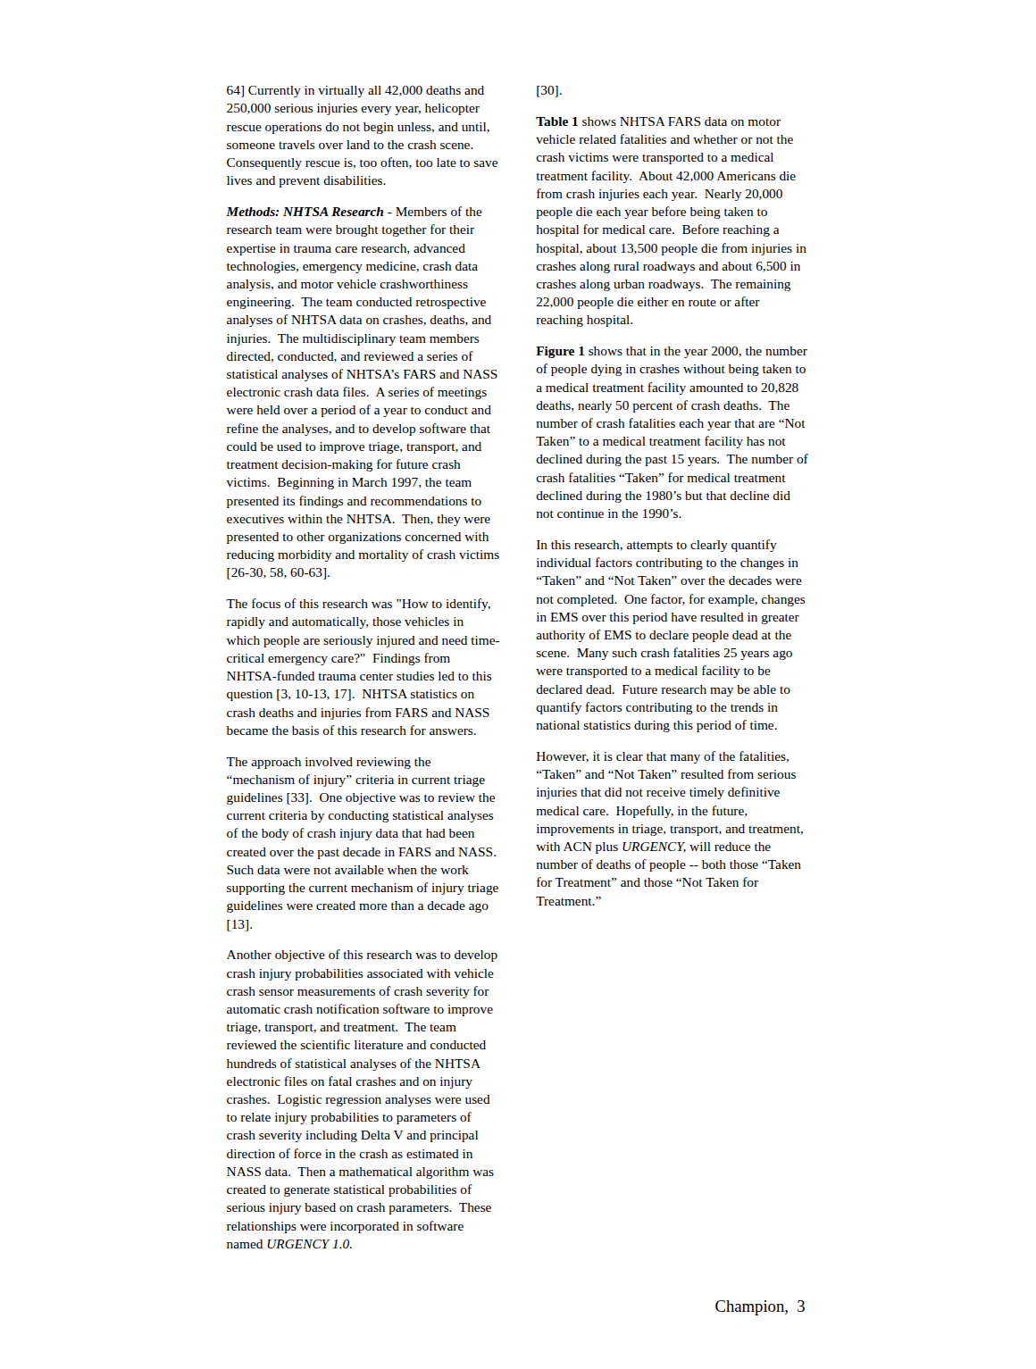64] Currently in virtually all 42,000 deaths and 250,000 serious injuries every year, helicopter rescue operations do not begin unless, and until, someone travels over land to the crash scene. Consequently rescue is, too often, too late to save lives and prevent disabilities.
Methods: NHTSA Research - Members of the research team were brought together for their expertise in trauma care research, advanced technologies, emergency medicine, crash data analysis, and motor vehicle crashworthiness engineering. The team conducted retrospective analyses of NHTSA data on crashes, deaths, and injuries. The multidisciplinary team members directed, conducted, and reviewed a series of statistical analyses of NHTSA’s FARS and NASS electronic crash data files. A series of meetings were held over a period of a year to conduct and refine the analyses, and to develop software that could be used to improve triage, transport, and treatment decision-making for future crash victims. Beginning in March 1997, the team presented its findings and recommendations to executives within the NHTSA. Then, they were presented to other organizations concerned with reducing morbidity and mortality of crash victims [26-30, 58, 60-63].
The focus of this research was "How to identify, rapidly and automatically, those vehicles in which people are seriously injured and need time-critical emergency care?" Findings from NHTSA-funded trauma center studies led to this question [3, 10-13, 17]. NHTSA statistics on crash deaths and injuries from FARS and NASS became the basis of this research for answers.
The approach involved reviewing the “mechanism of injury” criteria in current triage guidelines [33]. One objective was to review the current criteria by conducting statistical analyses of the body of crash injury data that had been created over the past decade in FARS and NASS. Such data were not available when the work supporting the current mechanism of injury triage guidelines were created more than a decade ago [13].
Another objective of this research was to develop crash injury probabilities associated with vehicle crash sensor measurements of crash severity for automatic crash notification software to improve triage, transport, and treatment. The team reviewed the scientific literature and conducted hundreds of statistical analyses of the NHTSA electronic files on fatal crashes and on injury crashes. Logistic regression analyses were used to relate injury probabilities to parameters of crash severity including Delta V and principal direction of force in the crash as estimated in NASS data. Then a mathematical algorithm was created to generate statistical probabilities of serious injury based on crash parameters. These relationships were incorporated in software named URGENCY 1.0.
[30].
Table 1 shows NHTSA FARS data on motor vehicle related fatalities and whether or not the crash victims were transported to a medical treatment facility. About 42,000 Americans die from crash injuries each year. Nearly 20,000 people die each year before being taken to hospital for medical care. Before reaching a hospital, about 13,500 people die from injuries in crashes along rural roadways and about 6,500 in crashes along urban roadways. The remaining 22,000 people die either en route or after reaching hospital.
Figure 1 shows that in the year 2000, the number of people dying in crashes without being taken to a medical treatment facility amounted to 20,828 deaths, nearly 50 percent of crash deaths. The number of crash fatalities each year that are “Not Taken” to a medical treatment facility has not declined during the past 15 years. The number of crash fatalities “Taken” for medical treatment declined during the 1980’s but that decline did not continue in the 1990’s.
In this research, attempts to clearly quantify individual factors contributing to the changes in “Taken” and “Not Taken” over the decades were not completed. One factor, for example, changes in EMS over this period have resulted in greater authority of EMS to declare people dead at the scene. Many such crash fatalities 25 years ago were transported to a medical facility to be declared dead. Future research may be able to quantify factors contributing to the trends in national statistics during this period of time.
However, it is clear that many of the fatalities, “Taken” and “Not Taken” resulted from serious injuries that did not receive timely definitive medical care. Hopefully, in the future, improvements in triage, transport, and treatment, with ACN plus URGENCY, will reduce the number of deaths of people -- both those “Taken for Treatment” and those “Not Taken for Treatment.”
Champion, 3